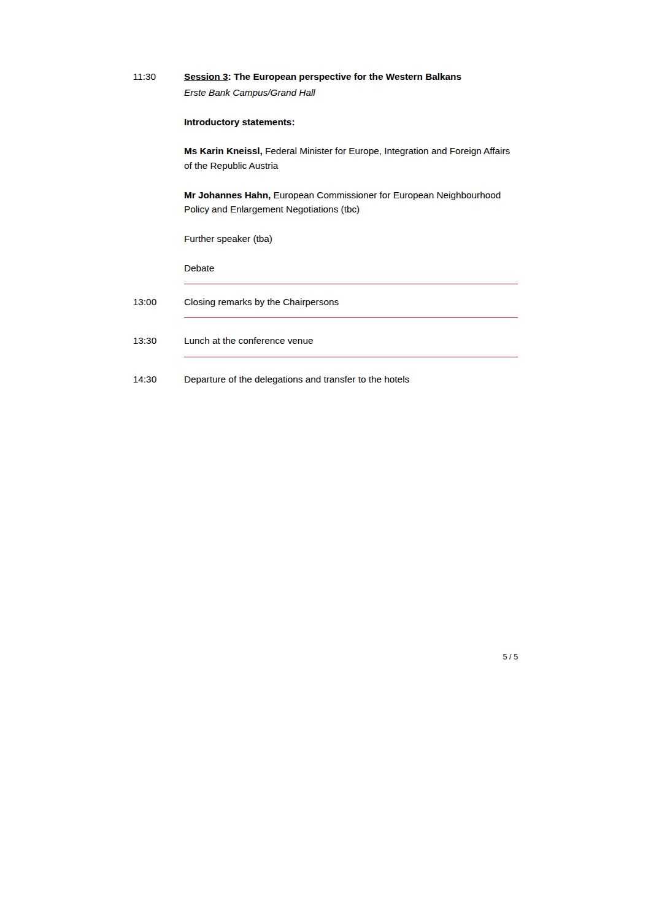| 11:30 | Session 3 : The European perspective for the Western Balkans Erste Bank Campus/Grand Hall Introductory statements: Ms Karin Kneissl, Federal Minister for Europe, Integration and Foreign Affairs of the Republic Austria Mr Johannes Hahn, European Commissioner for European Neighbourhood Policy and Enlargement Negotiations (tbc) Further speaker (tba) Debate |
| 13:00 | Closing remarks by the Chairpersons |
| 13:30 | Lunch at the conference venue |
| 14:30 | Departure of the delegations and transfer to the hotels |
5 / 5